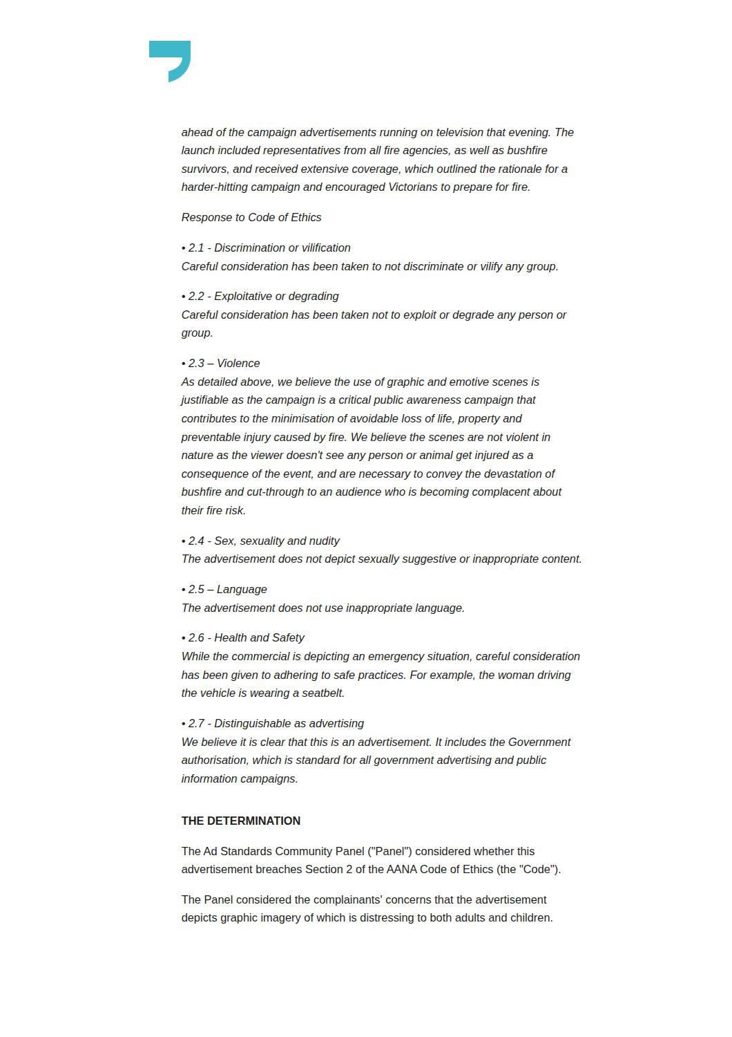ahead of the campaign advertisements running on television that evening. The launch included representatives from all fire agencies, as well as bushfire survivors, and received extensive coverage, which outlined the rationale for a harder-hitting campaign and encouraged Victorians to prepare for fire.
Response to Code of Ethics
• 2.1 - Discrimination or vilification
Careful consideration has been taken to not discriminate or vilify any group.
• 2.2 - Exploitative or degrading
Careful consideration has been taken not to exploit or degrade any person or group.
• 2.3 – Violence
As detailed above, we believe the use of graphic and emotive scenes is justifiable as the campaign is a critical public awareness campaign that contributes to the minimisation of avoidable loss of life, property and preventable injury caused by fire. We believe the scenes are not violent in nature as the viewer doesn't see any person or animal get injured as a consequence of the event, and are necessary to convey the devastation of bushfire and cut-through to an audience who is becoming complacent about their fire risk.
• 2.4 - Sex, sexuality and nudity
The advertisement does not depict sexually suggestive or inappropriate content.
• 2.5 – Language
The advertisement does not use inappropriate language.
• 2.6 - Health and Safety
While the commercial is depicting an emergency situation, careful consideration has been given to adhering to safe practices. For example, the woman driving the vehicle is wearing a seatbelt.
• 2.7 - Distinguishable as advertising
We believe it is clear that this is an advertisement. It includes the Government authorisation, which is standard for all government advertising and public information campaigns.
THE DETERMINATION
The Ad Standards Community Panel ("Panel") considered whether this advertisement breaches Section 2 of the AANA Code of Ethics (the "Code").
The Panel considered the complainants' concerns that the advertisement depicts graphic imagery of which is distressing to both adults and children.